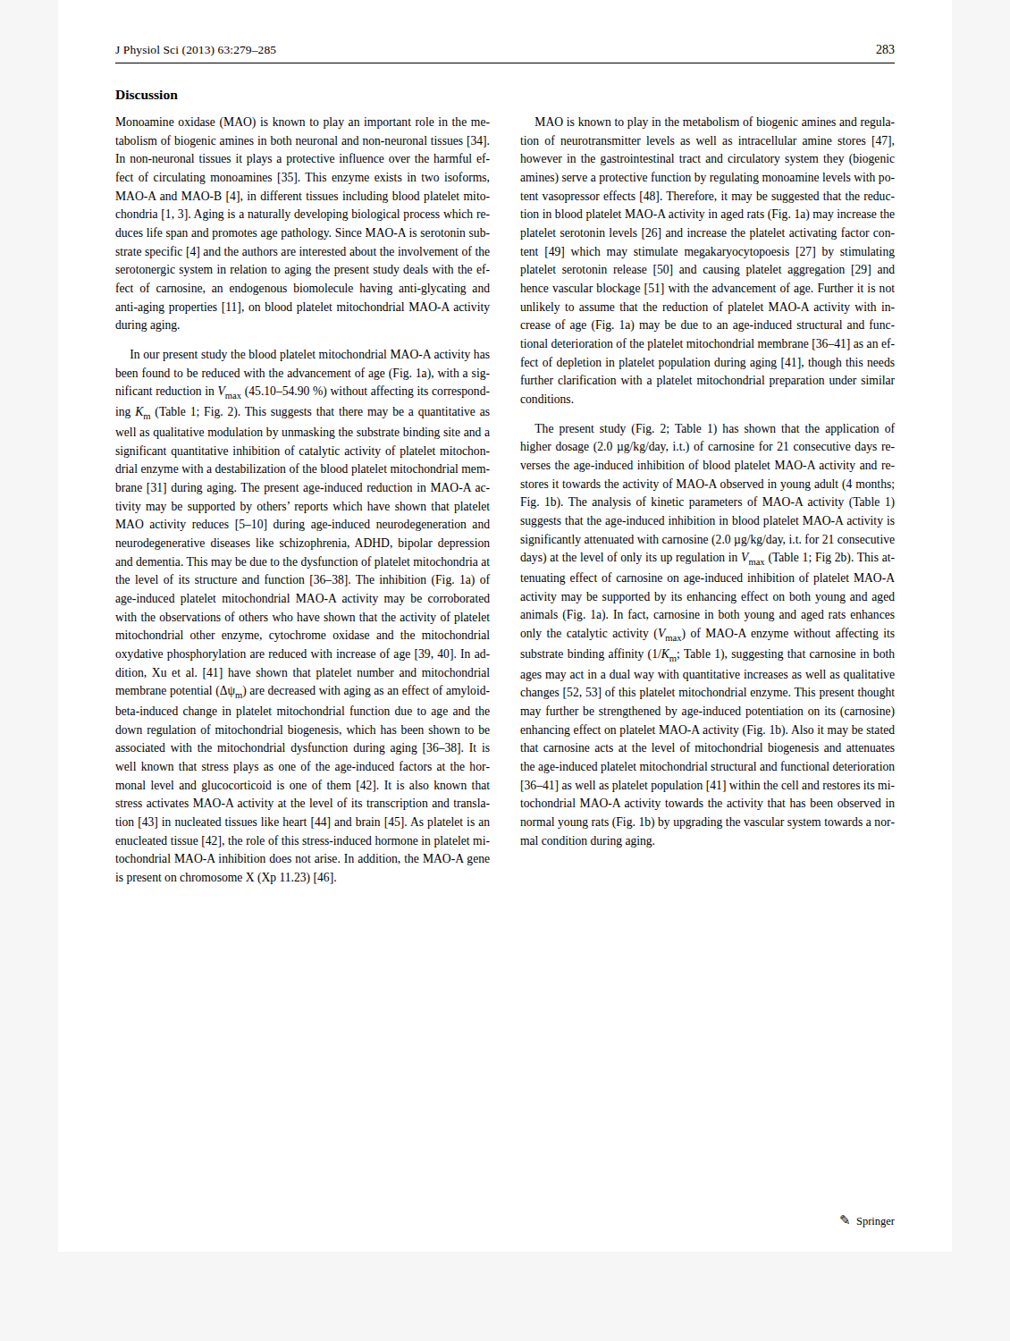J Physiol Sci (2013) 63:279–285
283
Discussion
Monoamine oxidase (MAO) is known to play an important role in the metabolism of biogenic amines in both neuronal and non-neuronal tissues [34]. In non-neuronal tissues it plays a protective influence over the harmful effect of circulating monoamines [35]. This enzyme exists in two isoforms, MAO-A and MAO-B [4], in different tissues including blood platelet mitochondria [1, 3]. Aging is a naturally developing biological process which reduces life span and promotes age pathology. Since MAO-A is serotonin substrate specific [4] and the authors are interested about the involvement of the serotonergic system in relation to aging the present study deals with the effect of carnosine, an endogenous biomolecule having anti-glycating and anti-aging properties [11], on blood platelet mitochondrial MAO-A activity during aging.
In our present study the blood platelet mitochondrial MAO-A activity has been found to be reduced with the advancement of age (Fig. 1a), with a significant reduction in Vmax (45.10–54.90 %) without affecting its corresponding Km (Table 1; Fig. 2). This suggests that there may be a quantitative as well as qualitative modulation by unmasking the substrate binding site and a significant quantitative inhibition of catalytic activity of platelet mitochondrial enzyme with a destabilization of the blood platelet mitochondrial membrane [31] during aging. The present age-induced reduction in MAO-A activity may be supported by others’ reports which have shown that platelet MAO activity reduces [5–10] during age-induced neurodegeneration and neurodegenerative diseases like schizophrenia, ADHD, bipolar depression and dementia. This may be due to the dysfunction of platelet mitochondria at the level of its structure and function [36–38]. The inhibition (Fig. 1a) of age-induced platelet mitochondrial MAO-A activity may be corroborated with the observations of others who have shown that the activity of platelet mitochondrial other enzyme, cytochrome oxidase and the mitochondrial oxydative phosphorylation are reduced with increase of age [39, 40]. In addition, Xu et al. [41] have shown that platelet number and mitochondrial membrane potential (Δψm) are decreased with aging as an effect of amyloid-beta-induced change in platelet mitochondrial function due to age and the down regulation of mitochondrial biogenesis, which has been shown to be associated with the mitochondrial dysfunction during aging [36–38]. It is well known that stress plays as one of the age-induced factors at the hormonal level and glucocorticoid is one of them [42]. It is also known that stress activates MAO-A activity at the level of its transcription and translation [43] in nucleated tissues like heart [44] and brain [45]. As platelet is an enucleated tissue [42], the role of this stress-induced hormone in platelet mitochondrial MAO-A inhibition does not arise. In addition, the MAO-A gene is present on chromosome X (Xp 11.23) [46].
MAO is known to play in the metabolism of biogenic amines and regulation of neurotransmitter levels as well as intracellular amine stores [47], however in the gastrointestinal tract and circulatory system they (biogenic amines) serve a protective function by regulating monoamine levels with potent vasopressor effects [48]. Therefore, it may be suggested that the reduction in blood platelet MAO-A activity in aged rats (Fig. 1a) may increase the platelet serotonin levels [26] and increase the platelet activating factor content [49] which may stimulate megakaryocytopoesis [27] by stimulating platelet serotonin release [50] and causing platelet aggregation [29] and hence vascular blockage [51] with the advancement of age. Further it is not unlikely to assume that the reduction of platelet MAO-A activity with increase of age (Fig. 1a) may be due to an age-induced structural and functional deterioration of the platelet mitochondrial membrane [36–41] as an effect of depletion in platelet population during aging [41], though this needs further clarification with a platelet mitochondrial preparation under similar conditions.
The present study (Fig. 2; Table 1) has shown that the application of higher dosage (2.0 µg/kg/day, i.t.) of carnosine for 21 consecutive days reverses the age-induced inhibition of blood platelet MAO-A activity and restores it towards the activity of MAO-A observed in young adult (4 months; Fig. 1b). The analysis of kinetic parameters of MAO-A activity (Table 1) suggests that the age-induced inhibition in blood platelet MAO-A activity is significantly attenuated with carnosine (2.0 µg/kg/day, i.t. for 21 consecutive days) at the level of only its up regulation in Vmax (Table 1; Fig 2b). This attenuating effect of carnosine on age-induced inhibition of platelet MAO-A activity may be supported by its enhancing effect on both young and aged animals (Fig. 1a). In fact, carnosine in both young and aged rats enhances only the catalytic activity (Vmax) of MAO-A enzyme without affecting its substrate binding affinity (1/Km; Table 1), suggesting that carnosine in both ages may act in a dual way with quantitative increases as well as qualitative changes [52, 53] of this platelet mitochondrial enzyme. This present thought may further be strengthened by age-induced potentiation on its (carnosine) enhancing effect on platelet MAO-A activity (Fig. 1b). Also it may be stated that carnosine acts at the level of mitochondrial biogenesis and attenuates the age-induced platelet mitochondrial structural and functional deterioration [36–41] as well as platelet population [41] within the cell and restores its mitochondrial MAO-A activity towards the activity that has been observed in normal young rats (Fig. 1b) by upgrading the vascular system towards a normal condition during aging.
✎ Springer